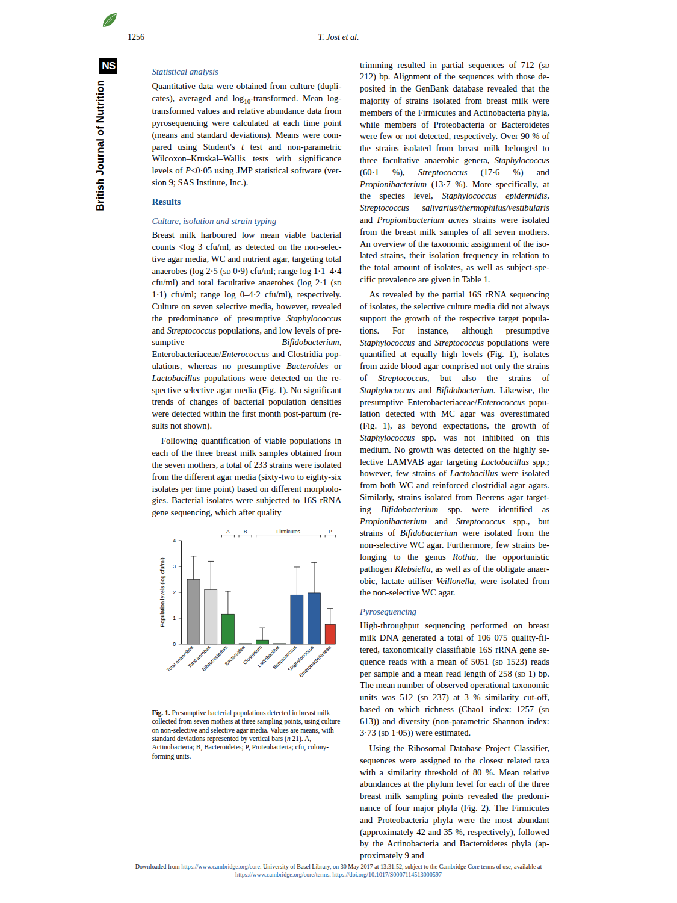1256 T. Jost et al.
NS
British Journal of Nutrition
Statistical analysis
Quantitative data were obtained from culture (duplicates), averaged and log10-transformed. Mean log-transformed values and relative abundance data from pyrosequencing were calculated at each time point (means and standard deviations). Means were compared using Student's t test and non-parametric Wilcoxon–Kruskal–Wallis tests with significance levels of P<0·05 using JMP statistical software (version 9; SAS Institute, Inc.).
Results
Culture, isolation and strain typing
Breast milk harboured low mean viable bacterial counts <log 3 cfu/ml, as detected on the non-selective agar media, WC and nutrient agar, targeting total anaerobes (log 2·5 (sd 0·9) cfu/ml; range log 1·1–4·4 cfu/ml) and total facultative anaerobes (log 2·1 (sd 1·1) cfu/ml; range log 0–4·2 cfu/ml), respectively. Culture on seven selective media, however, revealed the predominance of presumptive Staphylococcus and Streptococcus populations, and low levels of presumptive Bifidobacterium, Enterobacteriaceae/Enterococcus and Clostridia populations, whereas no presumptive Bacteroides or Lactobacillus populations were detected on the respective selective agar media (Fig. 1). No significant trends of changes of bacterial population densities were detected within the first month post-partum (results not shown).
Following quantification of viable populations in each of the three breast milk samples obtained from the seven mothers, a total of 233 strains were isolated from the different agar media (sixty-two to eighty-six isolates per time point) based on different morphologies. Bacterial isolates were subjected to 16S rRNA gene sequencing, which after quality
0 1 2 3 4 Population levels (log cfu/ml) A B Firmicutes P Total anaerobes Total aerobes Bifidobacterium Bacteroides Clostridium Lactobacillus Streptococcus Staphylococcus Enterobacteriaceae
Fig. 1. Presumptive bacterial populations detected in breast milk collected from seven mothers at three sampling points, using culture on non-selective and selective agar media. Values are means, with standard deviations represented by vertical bars (n 21). A, Actinobacteria; B, Bacteroidetes; P, Proteobacteria; cfu, colony-forming units.
trimming resulted in partial sequences of 712 (sd 212) bp. Alignment of the sequences with those deposited in the GenBank database revealed that the majority of strains isolated from breast milk were members of the Firmicutes and Actinobacteria phyla, while members of Proteobacteria or Bacteroidetes were few or not detected, respectively. Over 90 % of the strains isolated from breast milk belonged to three facultative anaerobic genera, Staphylococcus (60·1 %), Streptococcus (17·6 %) and Propionibacterium (13·7 %). More specifically, at the species level, Staphylococcus epidermidis, Streptococcus salivarius/thermophilus/vestibularis and Propionibacterium acnes strains were isolated from the breast milk samples of all seven mothers. An overview of the taxonomic assignment of the isolated strains, their isolation frequency in relation to the total amount of isolates, as well as subject-specific prevalence are given in Table 1.
As revealed by the partial 16S rRNA sequencing of isolates, the selective culture media did not always support the growth of the respective target populations. For instance, although presumptive Staphylococcus and Streptococcus populations were quantified at equally high levels (Fig. 1), isolates from azide blood agar comprised not only the strains of Streptococcus, but also the strains of Staphylococcus and Bifidobacterium. Likewise, the presumptive Enterobacteriaceae/Enterococcus population detected with MC agar was overestimated (Fig. 1), as beyond expectations, the growth of Staphylococcus spp. was not inhibited on this medium. No growth was detected on the highly selective LAMVAB agar targeting Lactobacillus spp.; however, few strains of Lactobacillus were isolated from both WC and reinforced clostridial agar agars. Similarly, strains isolated from Beerens agar targeting Bifidobacterium spp. were identified as Propionibacterium and Streptococcus spp., but strains of Bifidobacterium were isolated from the non-selective WC agar. Furthermore, few strains belonging to the genus Rothia, the opportunistic pathogen Klebsiella, as well as of the obligate anaerobic, lactate utiliser Veillonella, were isolated from the non-selective WC agar.
Pyrosequencing
High-throughput sequencing performed on breast milk DNA generated a total of 106 075 quality-filtered, taxonomically classifiable 16S rRNA gene sequence reads with a mean of 5051 (sd 1523) reads per sample and a mean read length of 258 (sd 1) bp. The mean number of observed operational taxonomic units was 512 (sd 237) at 3 % similarity cut-off, based on which richness (Chao1 index: 1257 (sd 613)) and diversity (non-parametric Shannon index: 3·73 (sd 1·05)) were estimated.
Using the Ribosomal Database Project Classifier, sequences were assigned to the closest related taxa with a similarity threshold of 80 %. Mean relative abundances at the phylum level for each of the three breast milk sampling points revealed the predominance of four major phyla (Fig. 2). The Firmicutes and Proteobacteria phyla were the most abundant (approximately 42 and 35 %, respectively), followed by the Actinobacteria and Bacteroidetes phyla (approximately 9 and
Downloaded from https://www.cambridge.org/core. University of Basel Library, on 30 May 2017 at 13:31:52, subject to the Cambridge Core terms of use, available at
https://www.cambridge.org/core/terms. https://doi.org/10.1017/S0007114513000597